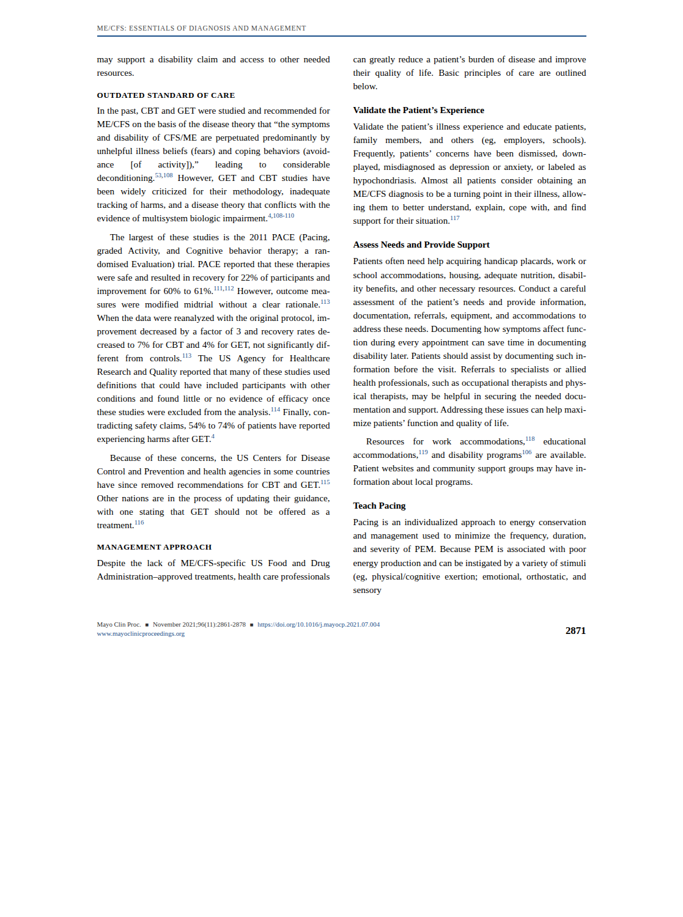ME/CFS: Essentials of Diagnosis and Management
may support a disability claim and access to other needed resources.
Outdated Standard of Care
In the past, CBT and GET were studied and recommended for ME/CFS on the basis of the disease theory that “the symptoms and disability of CFS/ME are perpetuated predominantly by unhelpful illness beliefs (fears) and coping behaviors (avoidance [of activity]),” leading to considerable deconditioning.53,108 However, GET and CBT studies have been widely criticized for their methodology, inadequate tracking of harms, and a disease theory that conflicts with the evidence of multisystem biologic impairment.4,108-110
The largest of these studies is the 2011 PACE (Pacing, graded Activity, and Cognitive behavior therapy; a randomised Evaluation) trial. PACE reported that these therapies were safe and resulted in recovery for 22% of participants and improvement for 60% to 61%.111,112 However, outcome measures were modified midtrial without a clear rationale.113 When the data were reanalyzed with the original protocol, improvement decreased by a factor of 3 and recovery rates decreased to 7% for CBT and 4% for GET, not significantly different from controls.113 The US Agency for Healthcare Research and Quality reported that many of these studies used definitions that could have included participants with other conditions and found little or no evidence of efficacy once these studies were excluded from the analysis.114 Finally, contradicting safety claims, 54% to 74% of patients have reported experiencing harms after GET.4
Because of these concerns, the US Centers for Disease Control and Prevention and health agencies in some countries have since removed recommendations for CBT and GET.115 Other nations are in the process of updating their guidance, with one stating that GET should not be offered as a treatment.116
Management Approach
Despite the lack of ME/CFS-specific US Food and Drug Administration–approved treatments, health care professionals can greatly reduce a patient’s burden of disease and improve their quality of life. Basic principles of care are outlined below.
Validate the Patient’s Experience
Validate the patient’s illness experience and educate patients, family members, and others (eg, employers, schools). Frequently, patients’ concerns have been dismissed, downplayed, misdiagnosed as depression or anxiety, or labeled as hypochondriasis. Almost all patients consider obtaining an ME/CFS diagnosis to be a turning point in their illness, allowing them to better understand, explain, cope with, and find support for their situation.117
Assess Needs and Provide Support
Patients often need help acquiring handicap placards, work or school accommodations, housing, adequate nutrition, disability benefits, and other necessary resources. Conduct a careful assessment of the patient’s needs and provide information, documentation, referrals, equipment, and accommodations to address these needs. Documenting how symptoms affect function during every appointment can save time in documenting disability later. Patients should assist by documenting such information before the visit. Referrals to specialists or allied health professionals, such as occupational therapists and physical therapists, may be helpful in securing the needed documentation and support. Addressing these issues can help maximize patients’ function and quality of life.
Resources for work accommodations,118 educational accommodations,119 and disability programs106 are available. Patient websites and community support groups may have information about local programs.
Teach Pacing
Pacing is an individualized approach to energy conservation and management used to minimize the frequency, duration, and severity of PEM. Because PEM is associated with poor energy production and can be instigated by a variety of stimuli (eg, physical/cognitive exertion; emotional, orthostatic, and sensory
Mayo Clin Proc. ■ November 2021;96(11):2861-2878 ■ https://doi.org/10.1016/j.mayocp.2021.07.004
www.mayoclinicproceedings.org
2871